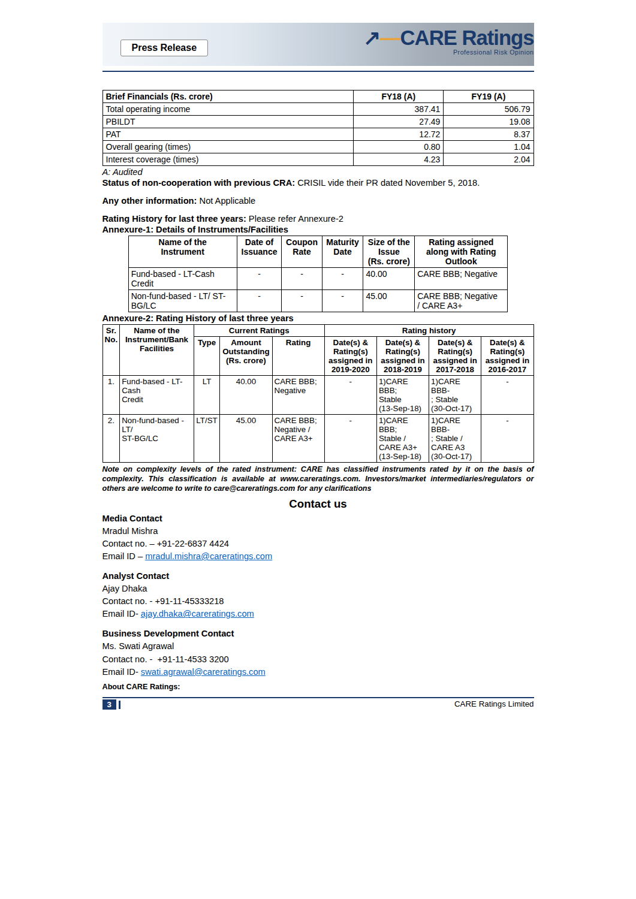Press Release
↗—CARE Ratings
Professional Risk Opinion
| Brief Financials (Rs. crore) | FY18 (A) | FY19 (A) |
| --- | --- | --- |
| Total operating income | 387.41 | 506.79 |
| PBILDT | 27.49 | 19.08 |
| PAT | 12.72 | 8.37 |
| Overall gearing (times) | 0.80 | 1.04 |
| Interest coverage (times) | 4.23 | 2.04 |
A: Audited
Status of non-cooperation with previous CRA: CRISIL vide their PR dated November 5, 2018.
Any other information: Not Applicable
Rating History for last three years: Please refer Annexure-2
Annexure-1: Details of Instruments/Facilities
| Name of the Instrument | Date of Issuance | Coupon Rate | Maturity Date | Size of the Issue (Rs. crore) | Rating assigned along with Rating Outlook |
| --- | --- | --- | --- | --- | --- |
| Fund-based - LT-Cash Credit | - | - | - | 40.00 | CARE BBB; Negative |
| Non-fund-based - LT/ ST- BG/LC | - | - | - | 45.00 | CARE BBB; Negative / CARE A3+ |
Annexure-2: Rating History of last three years
| Sr. No. | Name of the Instrument/Bank Facilities | Current Ratings | Rating history |
| --- | --- | --- | --- |
| Type | Amount Outstanding (Rs. crore) | Rating | Date(s) & Rating(s) assigned in 2019-2020 | Date(s) & Rating(s) assigned in 2018-2019 | Date(s) & Rating(s) assigned in 2017-2018 | Date(s) & Rating(s) assigned in 2016-2017 |
| 1. | Fund-based - LT-Cash Credit | LT | 40.00 | CARE BBB; Negative | - | 1)CARE BBB; Stable (13-Sep-18) | 1)CARE BBB- ; Stable (30-Oct-17) | - |
| 2. | Non-fund-based - LT/ ST-BG/LC | LT/ST | 45.00 | CARE BBB; Negative / CARE A3+ | - | 1)CARE BBB; Stable / CARE A3+ (13-Sep-18) | 1)CARE BBB- ; Stable / CARE A3 (30-Oct-17) | - |
Note on complexity levels of the rated instrument: CARE has classified instruments rated by it on the basis of complexity. This classification is available at www.careratings.com. Investors/market intermediaries/regulators or others are welcome to write to care@careratings.com for any clarifications
Contact us
Media Contact
Mradul Mishra
Contact no. – +91-22-6837 4424
Email ID – mradul.mishra@careratings.com
Analyst Contact
Ajay Dhaka
Contact no. - +91-11-45333218
Email ID- ajay.dhaka@careratings.com
Business Development Contact
Ms. Swati Agrawal
Contact no. - +91-11-4533 3200
Email ID- swati.agrawal@careratings.com
About CARE Ratings:
3 CARE Ratings Limited